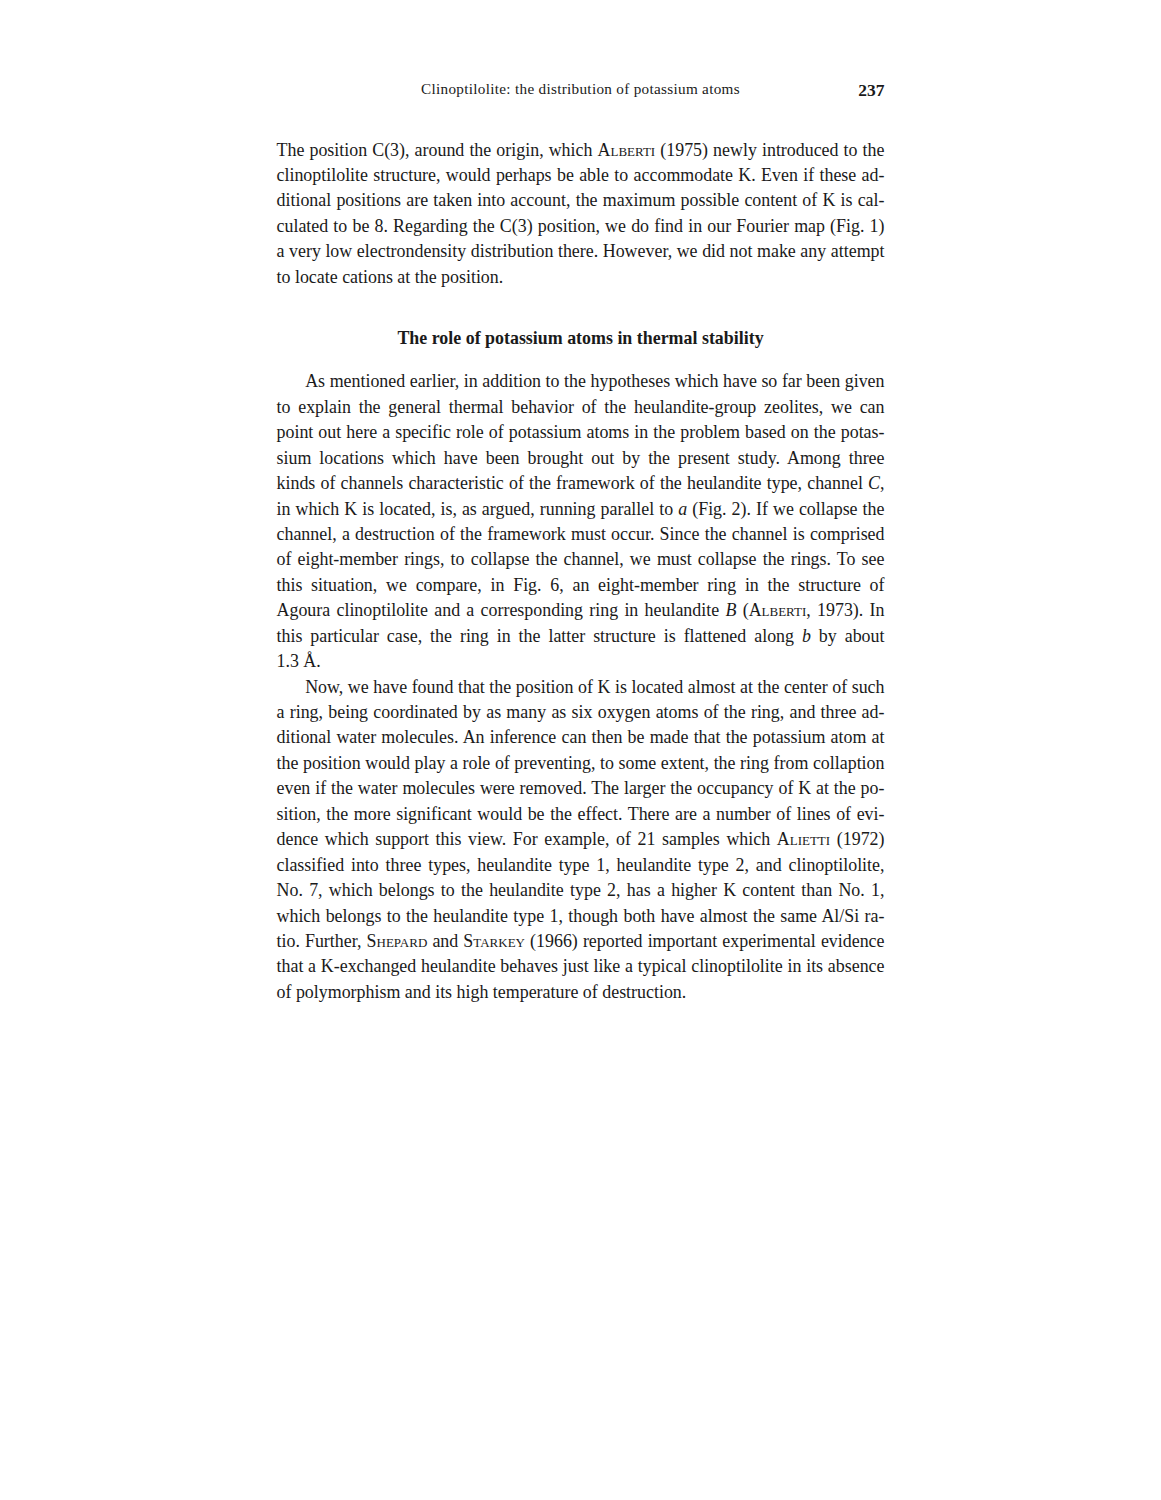Clinoptilolite: the distribution of potassium atoms 237
The position C(3), around the origin, which Alberti (1975) newly introduced to the clinoptilolite structure, would perhaps be able to accommodate K. Even if these additional positions are taken into account, the maximum possible content of K is calculated to be 8. Regarding the C(3) position, we do find in our Fourier map (Fig. 1) a very low electrondensity distribution there. However, we did not make any attempt to locate cations at the position.
The role of potassium atoms in thermal stability
As mentioned earlier, in addition to the hypotheses which have so far been given to explain the general thermal behavior of the heulandite-group zeolites, we can point out here a specific role of potassium atoms in the problem based on the potassium locations which have been brought out by the present study. Among three kinds of channels characteristic of the framework of the heulandite type, channel C, in which K is located, is, as argued, running parallel to a (Fig. 2). If we collapse the channel, a destruction of the framework must occur. Since the channel is comprised of eight-member rings, to collapse the channel, we must collapse the rings. To see this situation, we compare, in Fig. 6, an eight-member ring in the structure of Agoura clinoptilolite and a corresponding ring in heulandite B (Alberti, 1973). In this particular case, the ring in the latter structure is flattened along b by about 1.3 Å.
Now, we have found that the position of K is located almost at the center of such a ring, being coordinated by as many as six oxygen atoms of the ring, and three additional water molecules. An inference can then be made that the potassium atom at the position would play a role of preventing, to some extent, the ring from collaption even if the water molecules were removed. The larger the occupancy of K at the position, the more significant would be the effect. There are a number of lines of evidence which support this view. For example, of 21 samples which Alietti (1972) classified into three types, heulandite type 1, heulandite type 2, and clinoptilolite, No. 7, which belongs to the heulandite type 2, has a higher K content than No. 1, which belongs to the heulandite type 1, though both have almost the same Al/Si ratio. Further, Shepard and Starkey (1966) reported important experimental evidence that a K-exchanged heulandite behaves just like a typical clinoptilolite in its absence of polymorphism and its high temperature of destruction.